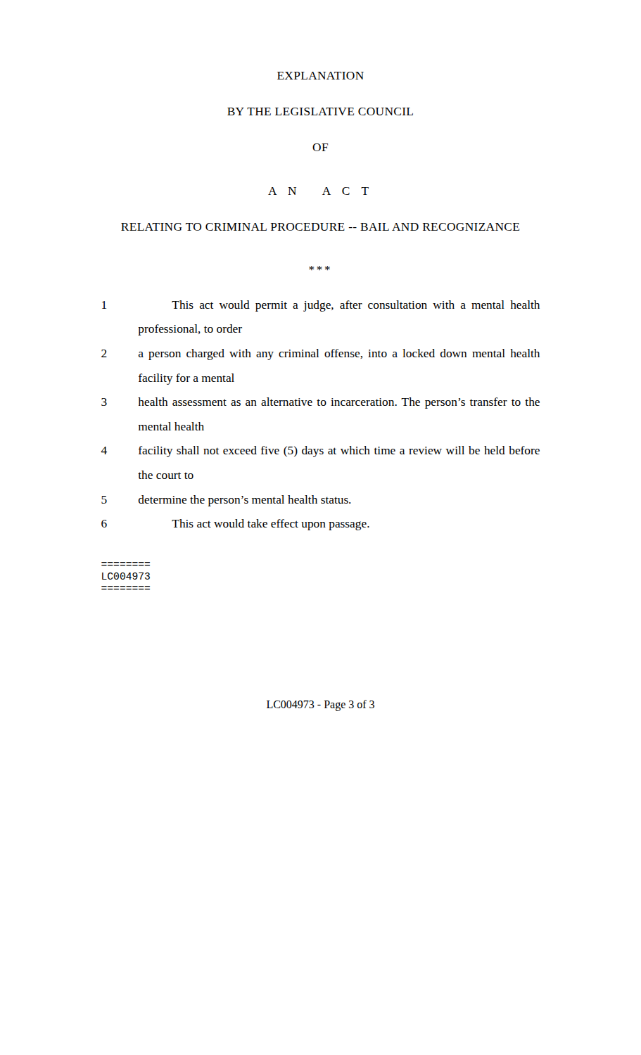EXPLANATION
BY THE LEGISLATIVE COUNCIL
OF
A N A C T
RELATING TO CRIMINAL PROCEDURE -- BAIL AND RECOGNIZANCE
***
| 1 | This act would permit a judge, after consultation with a mental health professional, to order |
| 2 | a person charged with any criminal offense, into a locked down mental health facility for a mental |
| 3 | health assessment as an alternative to incarceration. The person’s transfer to the mental health |
| 4 | facility shall not exceed five (5) days at which time a review will be held before the court to |
| 5 | determine the person’s mental health status. |
| 6 | This act would take effect upon passage. |
========
LC004973
========
LC004973 - Page 3 of 3